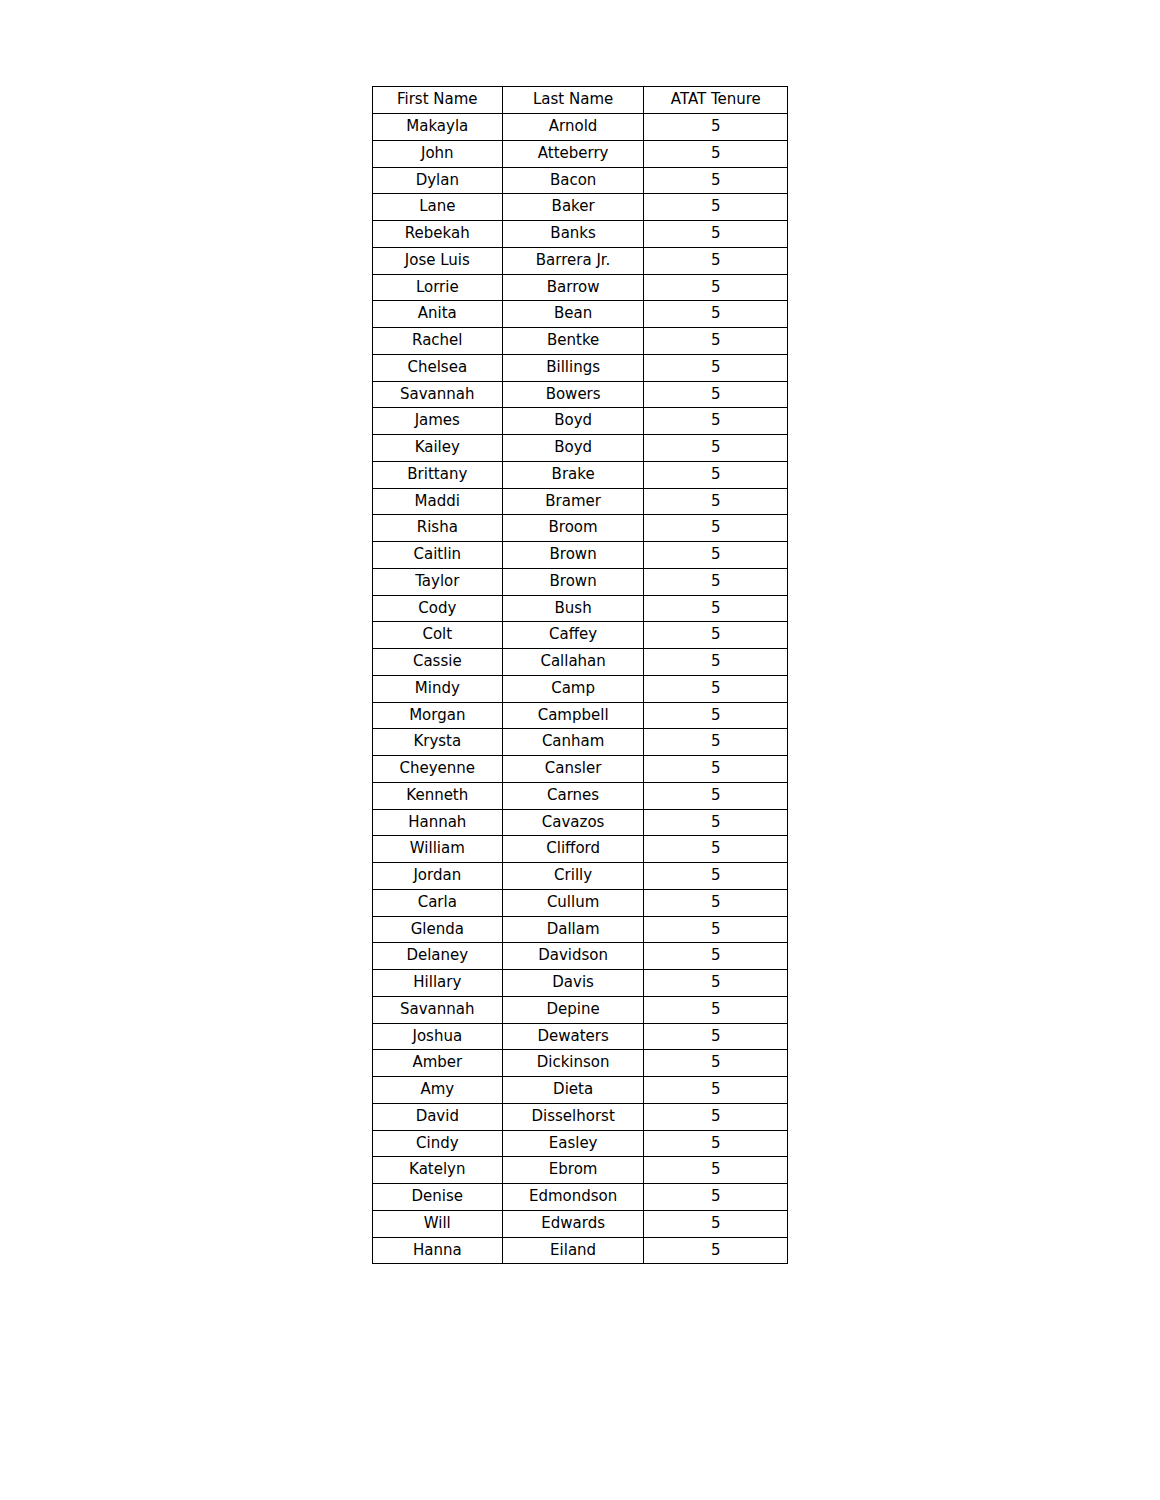| First Name | Last Name | ATAT Tenure |
| --- | --- | --- |
| Makayla | Arnold | 5 |
| John | Atteberry | 5 |
| Dylan | Bacon | 5 |
| Lane | Baker | 5 |
| Rebekah | Banks | 5 |
| Jose Luis | Barrera Jr. | 5 |
| Lorrie | Barrow | 5 |
| Anita | Bean | 5 |
| Rachel | Bentke | 5 |
| Chelsea | Billings | 5 |
| Savannah | Bowers | 5 |
| James | Boyd | 5 |
| Kailey | Boyd | 5 |
| Brittany | Brake | 5 |
| Maddi | Bramer | 5 |
| Risha | Broom | 5 |
| Caitlin | Brown | 5 |
| Taylor | Brown | 5 |
| Cody | Bush | 5 |
| Colt | Caffey | 5 |
| Cassie | Callahan | 5 |
| Mindy | Camp | 5 |
| Morgan | Campbell | 5 |
| Krysta | Canham | 5 |
| Cheyenne | Cansler | 5 |
| Kenneth | Carnes | 5 |
| Hannah | Cavazos | 5 |
| William | Clifford | 5 |
| Jordan | Crilly | 5 |
| Carla | Cullum | 5 |
| Glenda | Dallam | 5 |
| Delaney | Davidson | 5 |
| Hillary | Davis | 5 |
| Savannah | Depine | 5 |
| Joshua | Dewaters | 5 |
| Amber | Dickinson | 5 |
| Amy | Dieta | 5 |
| David | Disselhorst | 5 |
| Cindy | Easley | 5 |
| Katelyn | Ebrom | 5 |
| Denise | Edmondson | 5 |
| Will | Edwards | 5 |
| Hanna | Eiland | 5 |